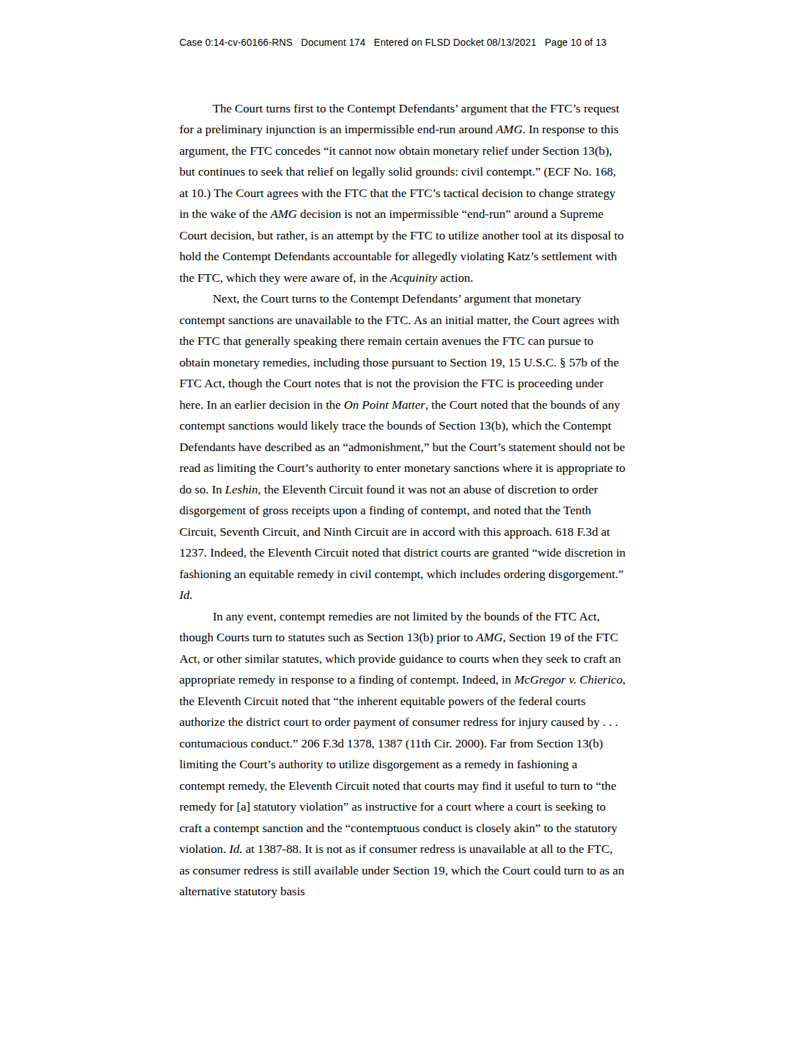Case 0:14-cv-60166-RNS Document 174 Entered on FLSD Docket 08/13/2021 Page 10 of 13
The Court turns first to the Contempt Defendants’ argument that the FTC’s request for a preliminary injunction is an impermissible end-run around AMG. In response to this argument, the FTC concedes “it cannot now obtain monetary relief under Section 13(b), but continues to seek that relief on legally solid grounds: civil contempt.” (ECF No. 168, at 10.) The Court agrees with the FTC that the FTC’s tactical decision to change strategy in the wake of the AMG decision is not an impermissible “end-run” around a Supreme Court decision, but rather, is an attempt by the FTC to utilize another tool at its disposal to hold the Contempt Defendants accountable for allegedly violating Katz’s settlement with the FTC, which they were aware of, in the Acquinity action.
Next, the Court turns to the Contempt Defendants’ argument that monetary contempt sanctions are unavailable to the FTC. As an initial matter, the Court agrees with the FTC that generally speaking there remain certain avenues the FTC can pursue to obtain monetary remedies, including those pursuant to Section 19, 15 U.S.C. § 57b of the FTC Act, though the Court notes that is not the provision the FTC is proceeding under here. In an earlier decision in the On Point Matter, the Court noted that the bounds of any contempt sanctions would likely trace the bounds of Section 13(b), which the Contempt Defendants have described as an “admonishment,” but the Court’s statement should not be read as limiting the Court’s authority to enter monetary sanctions where it is appropriate to do so. In Leshin, the Eleventh Circuit found it was not an abuse of discretion to order disgorgement of gross receipts upon a finding of contempt, and noted that the Tenth Circuit, Seventh Circuit, and Ninth Circuit are in accord with this approach. 618 F.3d at 1237. Indeed, the Eleventh Circuit noted that district courts are granted “wide discretion in fashioning an equitable remedy in civil contempt, which includes ordering disgorgement.” Id.
In any event, contempt remedies are not limited by the bounds of the FTC Act, though Courts turn to statutes such as Section 13(b) prior to AMG, Section 19 of the FTC Act, or other similar statutes, which provide guidance to courts when they seek to craft an appropriate remedy in response to a finding of contempt. Indeed, in McGregor v. Chierico, the Eleventh Circuit noted that “the inherent equitable powers of the federal courts authorize the district court to order payment of consumer redress for injury caused by . . . contumacious conduct.” 206 F.3d 1378, 1387 (11th Cir. 2000). Far from Section 13(b) limiting the Court’s authority to utilize disgorgement as a remedy in fashioning a contempt remedy, the Eleventh Circuit noted that courts may find it useful to turn to “the remedy for [a] statutory violation” as instructive for a court where a court is seeking to craft a contempt sanction and the “contemptuous conduct is closely akin” to the statutory violation. Id. at 1387-88. It is not as if consumer redress is unavailable at all to the FTC, as consumer redress is still available under Section 19, which the Court could turn to as an alternative statutory basis